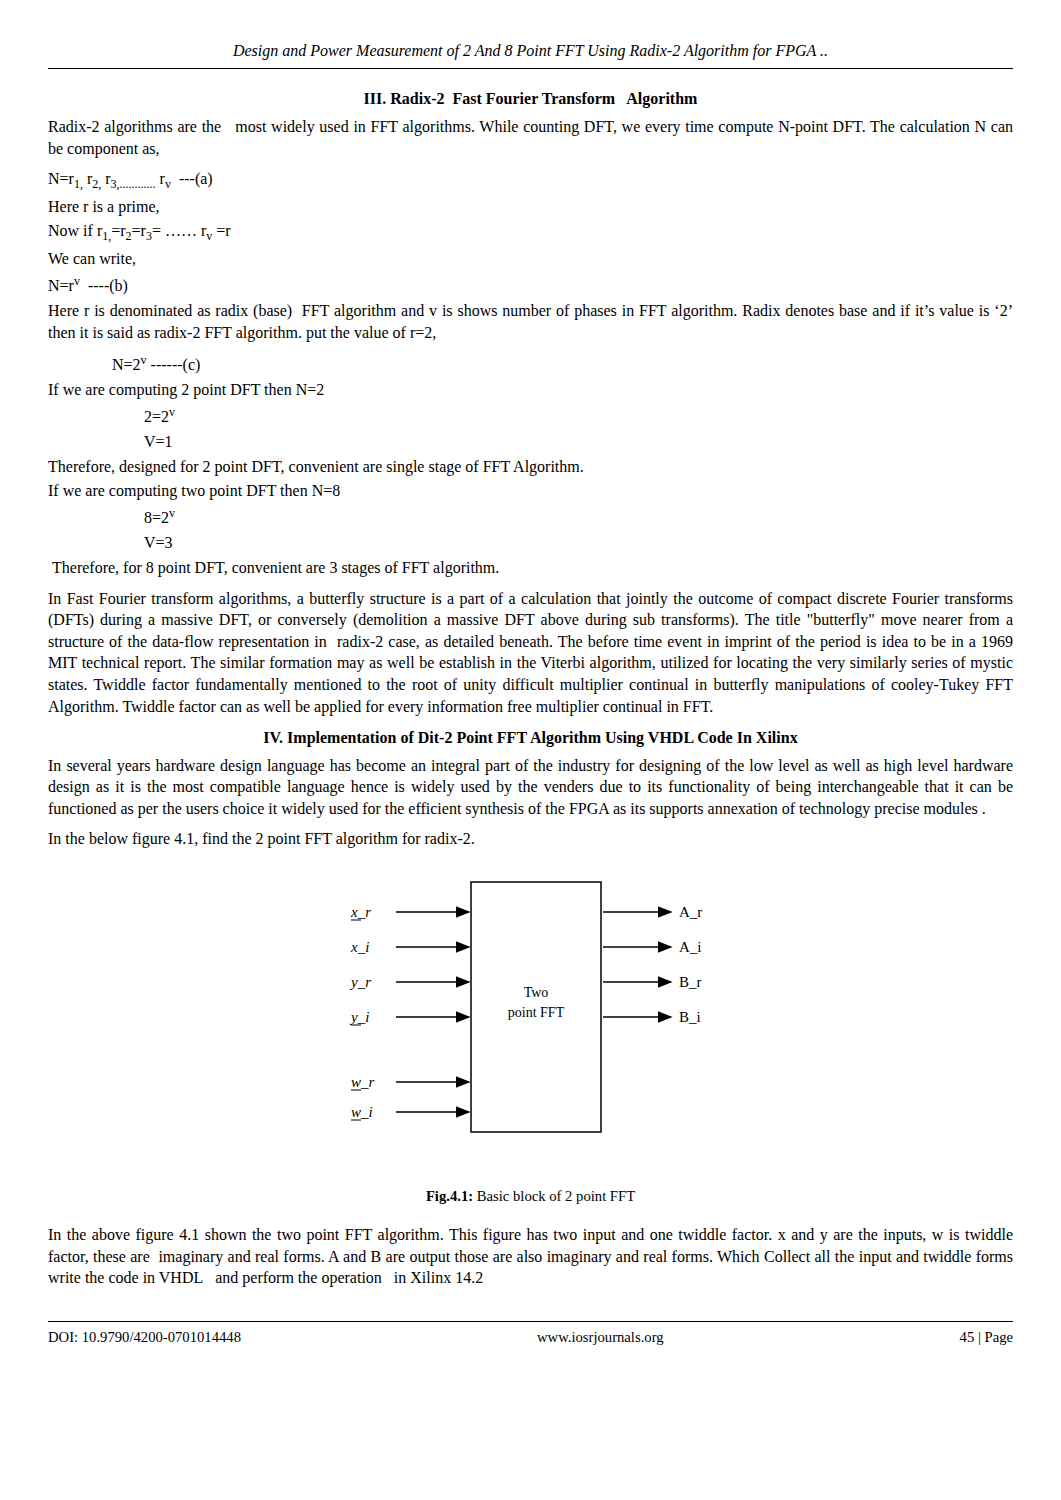Design and Power Measurement of 2 And 8 Point FFT Using Radix-2 Algorithm for FPGA ..
III. Radix-2 Fast Fourier Transform Algorithm
Radix-2 algorithms are the most widely used in FFT algorithms. While counting DFT, we every time compute N-point DFT. The calculation N can be component as,
N=r1, r2, r3,............ rv ---(a)
Here r is a prime,
Now if r1,=r2=r3= …… rv =r
We can write,
N=rv ----(b)
Here r is denominated as radix (base) FFT algorithm and v is shows number of phases in FFT algorithm. Radix denotes base and if it’s value is ‘2’ then it is said as radix-2 FFT algorithm. put the value of r=2,
N=2v ------(c)
If we are computing 2 point DFT then N=2
2=2v
V=1
Therefore, designed for 2 point DFT, convenient are single stage of FFT Algorithm.
If we are computing two point DFT then N=8
8=2v
V=3
Therefore, for 8 point DFT, convenient are 3 stages of FFT algorithm.
In Fast Fourier transform algorithms, a butterfly structure is a part of a calculation that jointly the outcome of compact discrete Fourier transforms (DFTs) during a massive DFT, or conversely (demolition a massive DFT above during sub transforms). The title "butterfly" move nearer from a structure of the data-flow representation in radix-2 case, as detailed beneath. The before time event in imprint of the period is idea to be in a 1969 MIT technical report. The similar formation may as well be establish in the Viterbi algorithm, utilized for locating the very similarly series of mystic states. Twiddle factor fundamentally mentioned to the root of unity difficult multiplier continual in butterfly manipulations of cooley-Tukey FFT Algorithm. Twiddle factor can as well be applied for every information free multiplier continual in FFT.
IV. Implementation of Dit-2 Point FFT Algorithm Using VHDL Code In Xilinx
In several years hardware design language has become an integral part of the industry for designing of the low level as well as high level hardware design as it is the most compatible language hence is widely used by the venders due to its functionality of being interchangeable that it can be functioned as per the users choice it widely used for the efficient synthesis of the FPGA as its supports annexation of technology precise modules .
In the below figure 4.1, find the 2 point FFT algorithm for radix-2.
Two point FFT x_r x_i y_r y_i w_r w_i A_r A_i B_r B_i
Fig.4.1: Basic block of 2 point FFT
In the above figure 4.1 shown the two point FFT algorithm. This figure has two input and one twiddle factor. x and y are the inputs, w is twiddle factor, these are imaginary and real forms. A and B are output those are also imaginary and real forms. Which Collect all the input and twiddle forms write the code in VHDL and perform the operation in Xilinx 14.2
DOI: 10.9790/4200-0701014448 www.iosrjournals.org 45 | Page